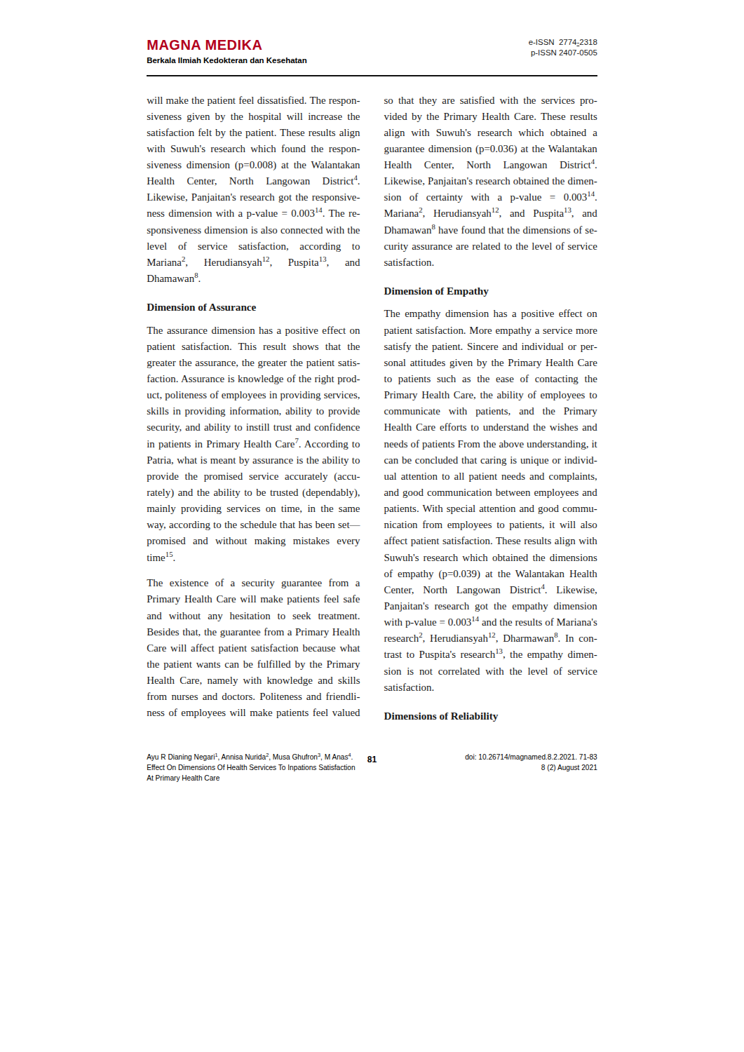Magna Medika
Berkala Ilmiah Kedokteran dan Kesehatan
e-ISSN 2774-2318 p-ISSN 2407-0505
will make the patient feel dissatisfied. The responsiveness given by the hospital will increase the satisfaction felt by the patient. These results align with Suwuh's research which found the responsiveness dimension (p=0.008) at the Walantakan Health Center, North Langowan District4. Likewise, Panjaitan's research got the responsiveness dimension with a p-value = 0.00314. The responsiveness dimension is also connected with the level of service satisfaction, according to Mariana2, Herudiansyah12, Puspita13, and Dhamawan8.
Dimension of Assurance
The assurance dimension has a positive effect on patient satisfaction. This result shows that the greater the assurance, the greater the patient satisfaction. Assurance is knowledge of the right product, politeness of employees in providing services, skills in providing information, ability to provide security, and ability to instill trust and confidence in patients in Primary Health Care7. According to Patria, what is meant by assurance is the ability to provide the promised service accurately (accurately) and the ability to be trusted (dependably), mainly providing services on time, in the same way, according to the schedule that has been set—promised and without making mistakes every time15.
The existence of a security guarantee from a Primary Health Care will make patients feel safe and without any hesitation to seek treatment. Besides that, the guarantee from a Primary Health Care will affect patient satisfaction because what the patient wants can be fulfilled by the Primary Health Care, namely with knowledge and skills from nurses and doctors. Politeness and friendliness of employees will make patients feel valued so that they are satisfied with the services provided by the Primary Health Care. These results align with Suwuh's research which obtained a guarantee dimension (p=0.036) at the Walantakan Health Center, North Langowan District4. Likewise, Panjaitan's research obtained the dimension of certainty with a p-value = 0.00314. Mariana2, Herudiansyah12, and Puspita13, and Dhamawan8 have found that the dimensions of security assurance are related to the level of service satisfaction.
Dimension of Empathy
The empathy dimension has a positive effect on patient satisfaction. More empathy a service more satisfy the patient. Sincere and individual or personal attitudes given by the Primary Health Care to patients such as the ease of contacting the Primary Health Care, the ability of employees to communicate with patients, and the Primary Health Care efforts to understand the wishes and needs of patients From the above understanding, it can be concluded that caring is unique or individual attention to all patient needs and complaints, and good communication between employees and patients. With special attention and good communication from employees to patients, it will also affect patient satisfaction. These results align with Suwuh's research which obtained the dimensions of empathy (p=0.039) at the Walantakan Health Center, North Langowan District4. Likewise, Panjaitan's research got the empathy dimension with p-value = 0.00314 and the results of Mariana's research2, Herudiansyah12, Dharmawan8. In contrast to Puspita's research13, the empathy dimension is not correlated with the level of service satisfaction.
Dimensions of Reliability
Ayu R Dianing Negari1, Annisa Nurida2, Musa Ghufron3, M Anas4.
Effect On Dimensions Of Health Services To Inpations Satisfaction At Primary Health Care
81
doi: 10.26714/magnamed.8.2.2021. 71-83 8 (2) August 2021